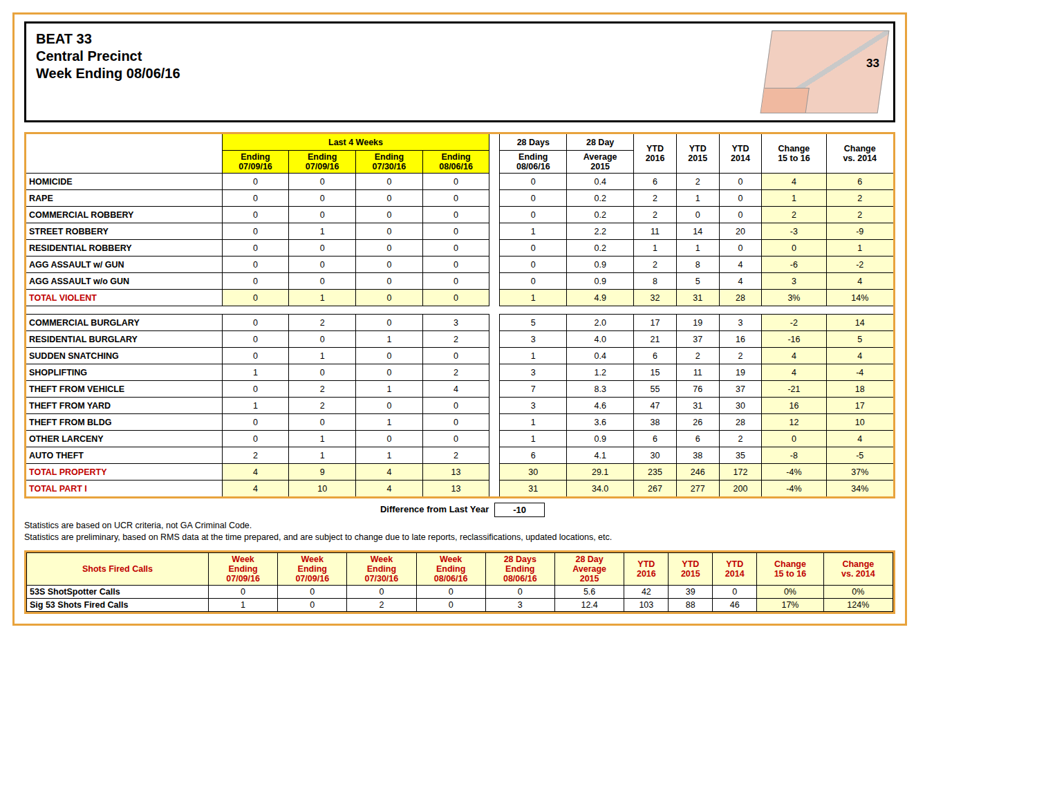BEAT 33
Central Precinct
Week Ending 08/06/16
33
| | Last 4 Weeks | | 28 Days | 28 Day | YTD 2016 | YTD 2015 | YTD 2014 | Change 15 to 16 | Change vs. 2014 |
| --- | --- | --- | --- | --- | --- | --- | --- | --- | --- |
| Ending 07/09/16 | Ending 07/09/16 | Ending 07/30/16 | Ending 08/06/16 | Ending 08/06/16 | Average 2015 |
| HOMICIDE | 0 | 0 | 0 | 0 | | 0 | 0.4 | 6 | 2 | 0 | 4 | 6 |
| RAPE | 0 | 0 | 0 | 0 | | 0 | 0.2 | 2 | 1 | 0 | 1 | 2 |
| COMMERCIAL ROBBERY | 0 | 0 | 0 | 0 | | 0 | 0.2 | 2 | 0 | 0 | 2 | 2 |
| STREET ROBBERY | 0 | 1 | 0 | 0 | | 1 | 2.2 | 11 | 14 | 20 | -3 | -9 |
| RESIDENTIAL ROBBERY | 0 | 0 | 0 | 0 | | 0 | 0.2 | 1 | 1 | 0 | 0 | 1 |
| AGG ASSAULT w/ GUN | 0 | 0 | 0 | 0 | | 0 | 0.9 | 2 | 8 | 4 | -6 | -2 |
| AGG ASSAULT w/o GUN | 0 | 0 | 0 | 0 | | 0 | 0.9 | 8 | 5 | 4 | 3 | 4 |
| TOTAL VIOLENT | 0 | 1 | 0 | 0 | | 1 | 4.9 | 32 | 31 | 28 | 3% | 14% |
| COMMERCIAL BURGLARY | 0 | 2 | 0 | 3 | | 5 | 2.0 | 17 | 19 | 3 | -2 | 14 |
| RESIDENTIAL BURGLARY | 0 | 0 | 1 | 2 | | 3 | 4.0 | 21 | 37 | 16 | -16 | 5 |
| SUDDEN SNATCHING | 0 | 1 | 0 | 0 | | 1 | 0.4 | 6 | 2 | 2 | 4 | 4 |
| SHOPLIFTING | 1 | 0 | 0 | 2 | | 3 | 1.2 | 15 | 11 | 19 | 4 | -4 |
| THEFT FROM VEHICLE | 0 | 2 | 1 | 4 | | 7 | 8.3 | 55 | 76 | 37 | -21 | 18 |
| THEFT FROM YARD | 1 | 2 | 0 | 0 | | 3 | 4.6 | 47 | 31 | 30 | 16 | 17 |
| THEFT FROM BLDG | 0 | 0 | 1 | 0 | | 1 | 3.6 | 38 | 26 | 28 | 12 | 10 |
| OTHER LARCENY | 0 | 1 | 0 | 0 | | 1 | 0.9 | 6 | 6 | 2 | 0 | 4 |
| AUTO THEFT | 2 | 1 | 1 | 2 | | 6 | 4.1 | 30 | 38 | 35 | -8 | -5 |
| TOTAL PROPERTY | 4 | 9 | 4 | 13 | | 30 | 29.1 | 235 | 246 | 172 | -4% | 37% |
| TOTAL PART I | 4 | 10 | 4 | 13 | | 31 | 34.0 | 267 | 277 | 200 | -4% | 34% |
Difference from Last Year -10
Statistics are based on UCR criteria, not GA Criminal Code.
Statistics are preliminary, based on RMS data at the time prepared, and are subject to change due to late reports, reclassifications, updated locations, etc.
| Shots Fired Calls | Week Ending 07/09/16 | Week Ending 07/09/16 | Week Ending 07/30/16 | Week Ending 08/06/16 | 28 Days Ending 08/06/16 | 28 Day Average 2015 | YTD 2016 | YTD 2015 | YTD 2014 | Change 15 to 16 | Change vs. 2014 |
| --- | --- | --- | --- | --- | --- | --- | --- | --- | --- | --- | --- |
| 53S ShotSpotter Calls | 0 | 0 | 0 | 0 | 0 | 5.6 | 42 | 39 | 0 | 0% | 0% |
| Sig 53 Shots Fired Calls | 1 | 0 | 2 | 0 | 3 | 12.4 | 103 | 88 | 46 | 17% | 124% |